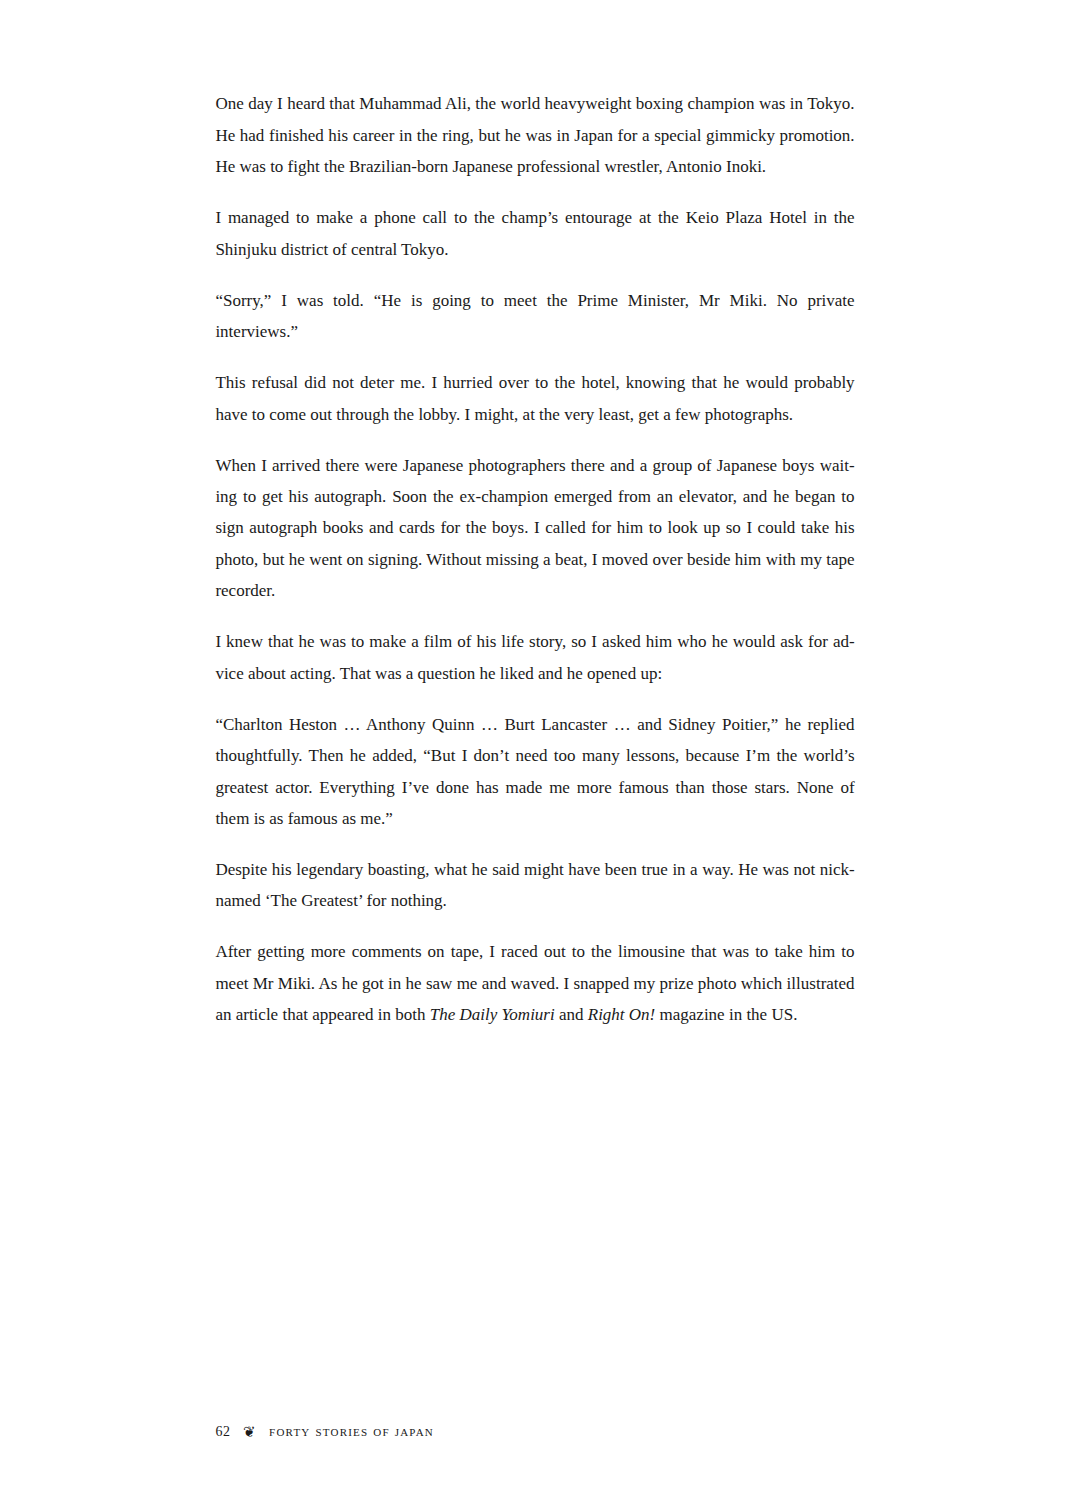One day I heard that Muhammad Ali, the world heavyweight boxing champion was in Tokyo. He had finished his career in the ring, but he was in Japan for a special gimmicky promotion. He was to fight the Brazilian-born Japanese professional wrestler, Antonio Inoki.
I managed to make a phone call to the champ’s entourage at the Keio Plaza Hotel in the Shinjuku district of central Tokyo.
“Sorry,” I was told. “He is going to meet the Prime Minister, Mr Miki. No private interviews.”
This refusal did not deter me. I hurried over to the hotel, knowing that he would probably have to come out through the lobby. I might, at the very least, get a few photographs.
When I arrived there were Japanese photographers there and a group of Japanese boys waiting to get his autograph. Soon the ex-champion emerged from an elevator, and he began to sign autograph books and cards for the boys. I called for him to look up so I could take his photo, but he went on signing. Without missing a beat, I moved over beside him with my tape recorder.
I knew that he was to make a film of his life story, so I asked him who he would ask for advice about acting. That was a question he liked and he opened up:
“Charlton Heston … Anthony Quinn … Burt Lancaster … and Sidney Poitier,” he replied thoughtfully. Then he added, “But I don’t need too many lessons, because I’m the world’s greatest actor. Everything I’ve done has made me more famous than those stars. None of them is as famous as me.”
Despite his legendary boasting, what he said might have been true in a way. He was not nicknamed ‘The Greatest’ for nothing.
After getting more comments on tape, I raced out to the limousine that was to take him to meet Mr Miki. As he got in he saw me and waved. I snapped my prize photo which illustrated an article that appeared in both The Daily Yomiuri and Right On! magazine in the US.
62 ❦ Forty Stories of Japan